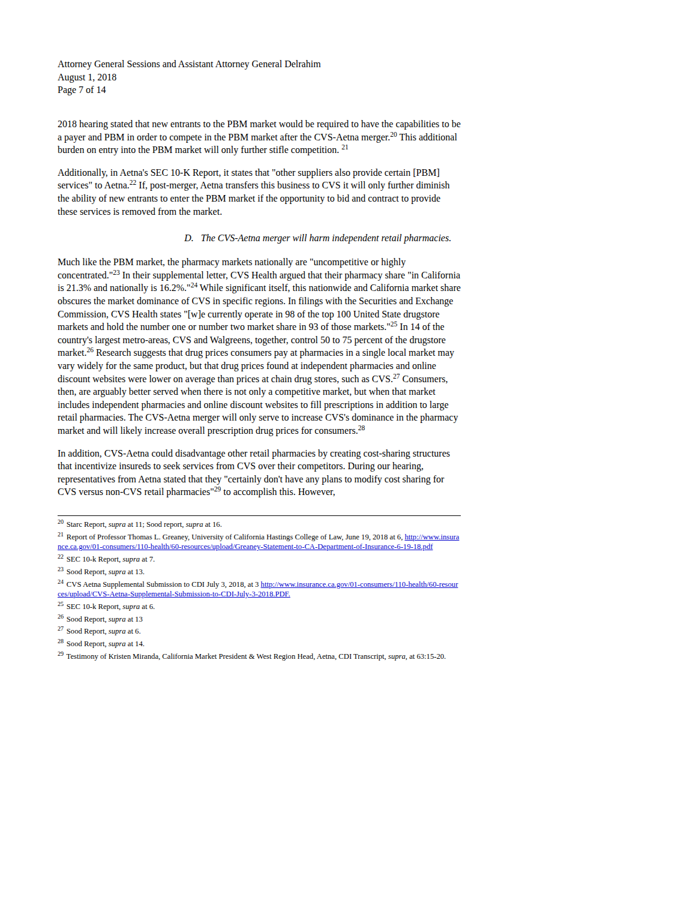Attorney General Sessions and Assistant Attorney General Delrahim
August 1, 2018
Page 7 of 14
2018 hearing stated that new entrants to the PBM market would be required to have the capabilities to be a payer and PBM in order to compete in the PBM market after the CVS-Aetna merger.20 This additional burden on entry into the PBM market will only further stifle competition. 21
Additionally, in Aetna's SEC 10-K Report, it states that "other suppliers also provide certain [PBM] services" to Aetna.22 If, post-merger, Aetna transfers this business to CVS it will only further diminish the ability of new entrants to enter the PBM market if the opportunity to bid and contract to provide these services is removed from the market.
D. The CVS-Aetna merger will harm independent retail pharmacies.
Much like the PBM market, the pharmacy markets nationally are "uncompetitive or highly concentrated."23 In their supplemental letter, CVS Health argued that their pharmacy share "in California is 21.3% and nationally is 16.2%."24 While significant itself, this nationwide and California market share obscures the market dominance of CVS in specific regions. In filings with the Securities and Exchange Commission, CVS Health states "[w]e currently operate in 98 of the top 100 United State drugstore markets and hold the number one or number two market share in 93 of those markets."25 In 14 of the country's largest metro-areas, CVS and Walgreens, together, control 50 to 75 percent of the drugstore market.26 Research suggests that drug prices consumers pay at pharmacies in a single local market may vary widely for the same product, but that drug prices found at independent pharmacies and online discount websites were lower on average than prices at chain drug stores, such as CVS.27 Consumers, then, are arguably better served when there is not only a competitive market, but when that market includes independent pharmacies and online discount websites to fill prescriptions in addition to large retail pharmacies. The CVS-Aetna merger will only serve to increase CVS's dominance in the pharmacy market and will likely increase overall prescription drug prices for consumers.28
In addition, CVS-Aetna could disadvantage other retail pharmacies by creating cost-sharing structures that incentivize insureds to seek services from CVS over their competitors. During our hearing, representatives from Aetna stated that they "certainly don't have any plans to modify cost sharing for CVS versus non-CVS retail pharmacies"29 to accomplish this. However,
20 Starc Report, supra at 11; Sood report, supra at 16.
21 Report of Professor Thomas L. Greaney, University of California Hastings College of Law, June 19, 2018 at 6, http://www.insurance.ca.gov/01-consumers/110-health/60-resources/upload/Greaney-Statement-to-CA-Department-of-Insurance-6-19-18.pdf
22 SEC 10-k Report, supra at 7.
23 Sood Report, supra at 13.
24 CVS Aetna Supplemental Submission to CDI July 3, 2018, at 3 http://www.insurance.ca.gov/01-consumers/110-health/60-resources/upload/CVS-Aetna-Supplemental-Submission-to-CDI-July-3-2018.PDF.
25 SEC 10-k Report, supra at 6.
26 Sood Report, supra at 13
27 Sood Report, supra at 6.
28 Sood Report, supra at 14.
29 Testimony of Kristen Miranda, California Market President & West Region Head, Aetna, CDI Transcript, supra, at 63:15-20.